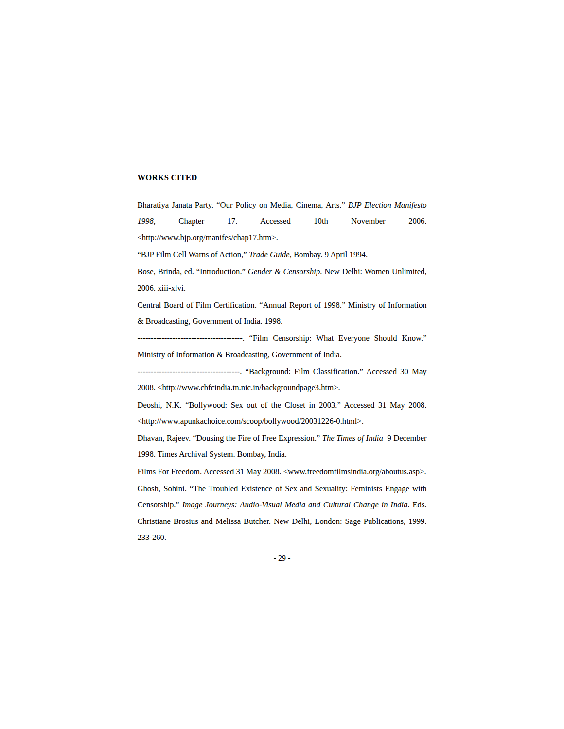WORKS CITED
Bharatiya Janata Party. “Our Policy on Media, Cinema, Arts.” BJP Election Manifesto 1998, Chapter 17. Accessed 10th November 2006. <http://www.bjp.org/manifes/chap17.htm>.
“BJP Film Cell Warns of Action,” Trade Guide, Bombay. 9 April 1994.
Bose, Brinda, ed. “Introduction.” Gender & Censorship. New Delhi: Women Unlimited, 2006. xiii-xlvi.
Central Board of Film Certification. “Annual Report of 1998.” Ministry of Information & Broadcasting, Government of India. 1998.
---------------------------------------. “Film Censorship: What Everyone Should Know.” Ministry of Information & Broadcasting, Government of India.
--------------------------------------. “Background: Film Classification.” Accessed 30 May 2008. <http://www.cbfcindia.tn.nic.in/backgroundpage3.htm>.
Deoshi, N.K. “Bollywood: Sex out of the Closet in 2003.” Accessed 31 May 2008. <http://www.apunkachoice.com/scoop/bollywood/20031226-0.html>.
Dhavan, Rajeev. “Dousing the Fire of Free Expression.” The Times of India 9 December 1998. Times Archival System. Bombay, India.
Films For Freedom. Accessed 31 May 2008. <www.freedomfilmsindia.org/aboutus.asp>.
Ghosh, Sohini. “The Troubled Existence of Sex and Sexuality: Feminists Engage with Censorship.” Image Journeys: Audio-Visual Media and Cultural Change in India. Eds. Christiane Brosius and Melissa Butcher. New Delhi, London: Sage Publications, 1999. 233-260.
- 29 -